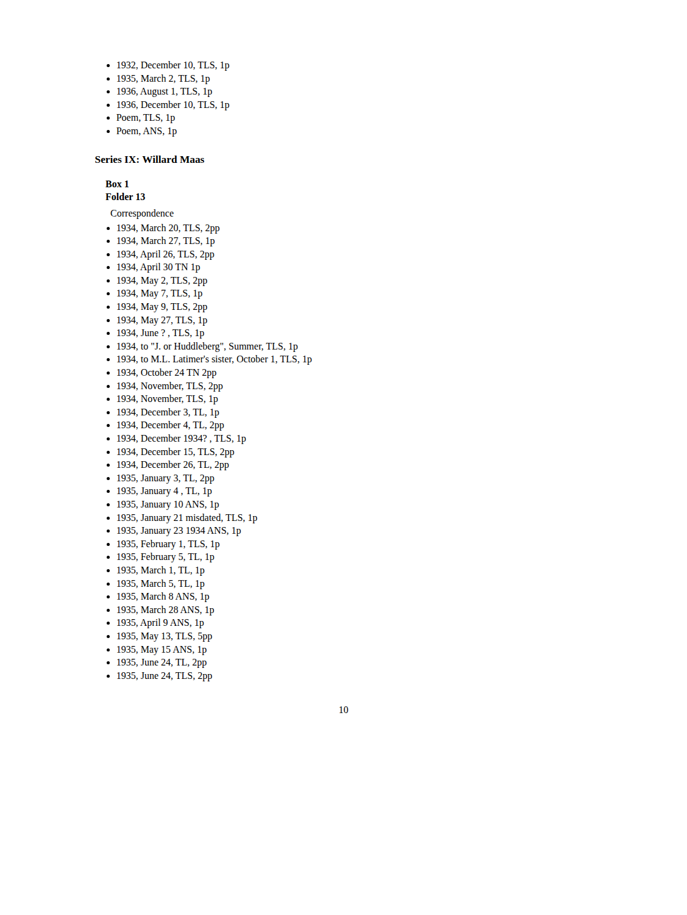1932, December 10, TLS, 1p
1935, March 2, TLS, 1p
1936, August 1, TLS, 1p
1936, December 10, TLS, 1p
Poem, TLS, 1p
Poem, ANS, 1p
Series IX: Willard Maas
Box 1
Folder 13
Correspondence
1934, March 20, TLS, 2pp
1934, March 27, TLS, 1p
1934, April 26, TLS, 2pp
1934, April 30 TN 1p
1934, May 2, TLS, 2pp
1934, May 7, TLS, 1p
1934, May 9, TLS, 2pp
1934, May 27, TLS, 1p
1934, June ? , TLS, 1p
1934, to "J. or Huddleberg", Summer, TLS, 1p
1934, to M.L. Latimer's sister, October 1, TLS, 1p
1934, October 24 TN 2pp
1934, November, TLS, 2pp
1934, November, TLS, 1p
1934, December 3, TL, 1p
1934, December 4, TL, 2pp
1934, December 1934? , TLS, 1p
1934, December 15, TLS, 2pp
1934, December 26, TL, 2pp
1935, January 3, TL, 2pp
1935, January 4 , TL, 1p
1935, January 10 ANS, 1p
1935, January 21 misdated, TLS, 1p
1935, January 23 1934 ANS, 1p
1935, February 1, TLS, 1p
1935, February 5, TL, 1p
1935, March 1, TL, 1p
1935, March 5, TL, 1p
1935, March 8 ANS, 1p
1935, March 28 ANS, 1p
1935, April 9 ANS, 1p
1935, May 13, TLS, 5pp
1935, May 15 ANS, 1p
1935, June 24, TL, 2pp
1935, June 24, TLS, 2pp
10